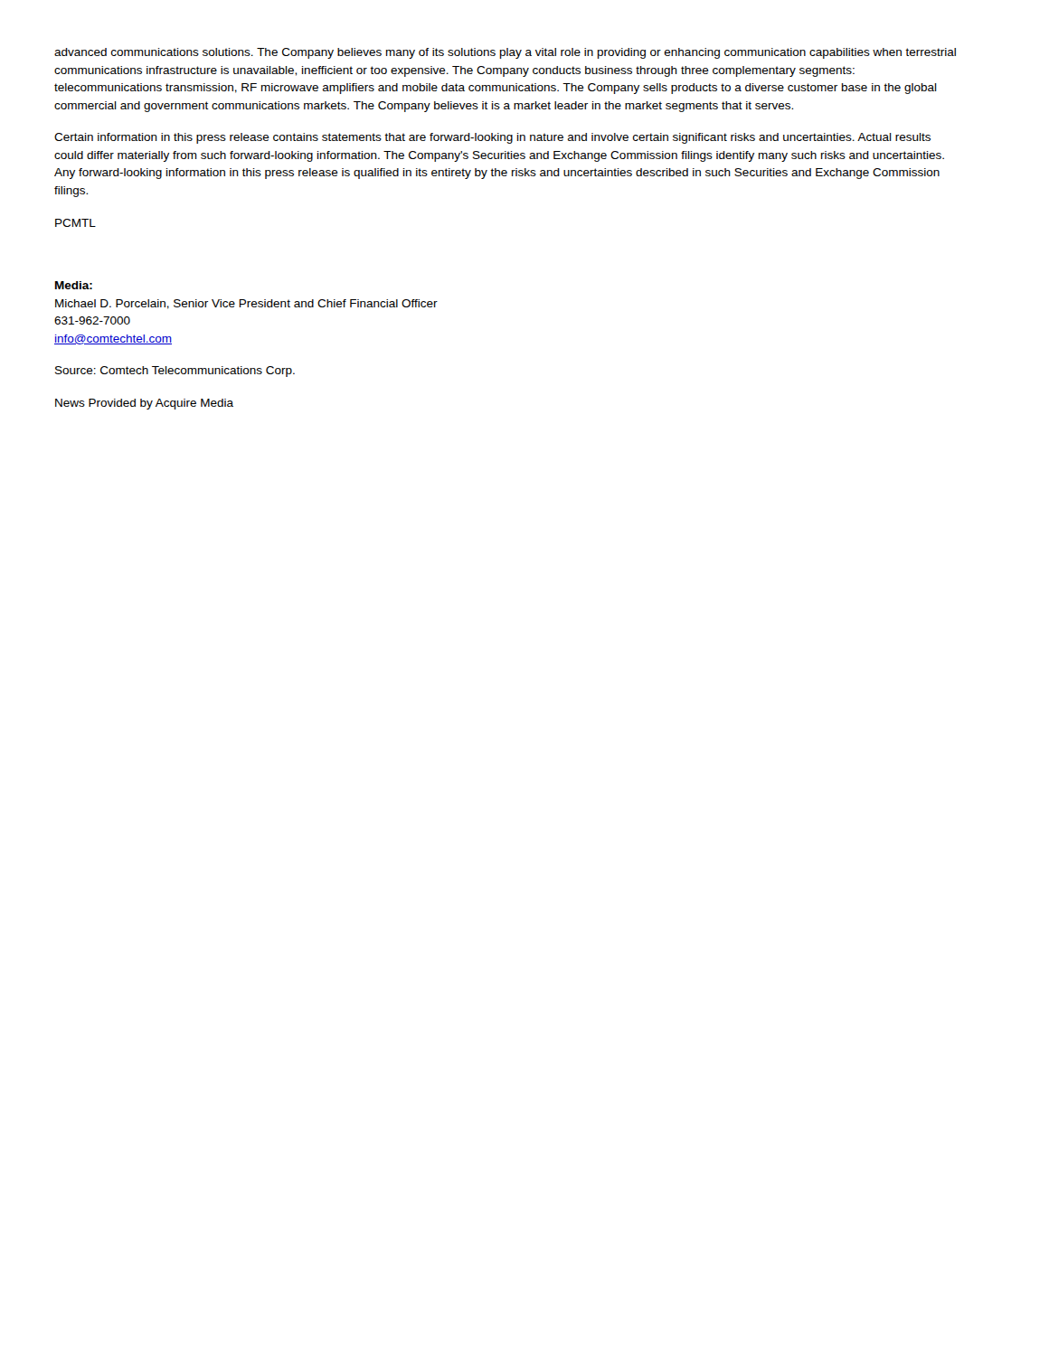advanced communications solutions. The Company believes many of its solutions play a vital role in providing or enhancing communication capabilities when terrestrial communications infrastructure is unavailable, inefficient or too expensive. The Company conducts business through three complementary segments: telecommunications transmission, RF microwave amplifiers and mobile data communications. The Company sells products to a diverse customer base in the global commercial and government communications markets. The Company believes it is a market leader in the market segments that it serves.
Certain information in this press release contains statements that are forward-looking in nature and involve certain significant risks and uncertainties. Actual results could differ materially from such forward-looking information. The Company's Securities and Exchange Commission filings identify many such risks and uncertainties. Any forward-looking information in this press release is qualified in its entirety by the risks and uncertainties described in such Securities and Exchange Commission filings.
PCMTL
Media:
Michael D. Porcelain, Senior Vice President and Chief Financial Officer
631-962-7000
info@comtechtel.com
Source: Comtech Telecommunications Corp.
News Provided by Acquire Media